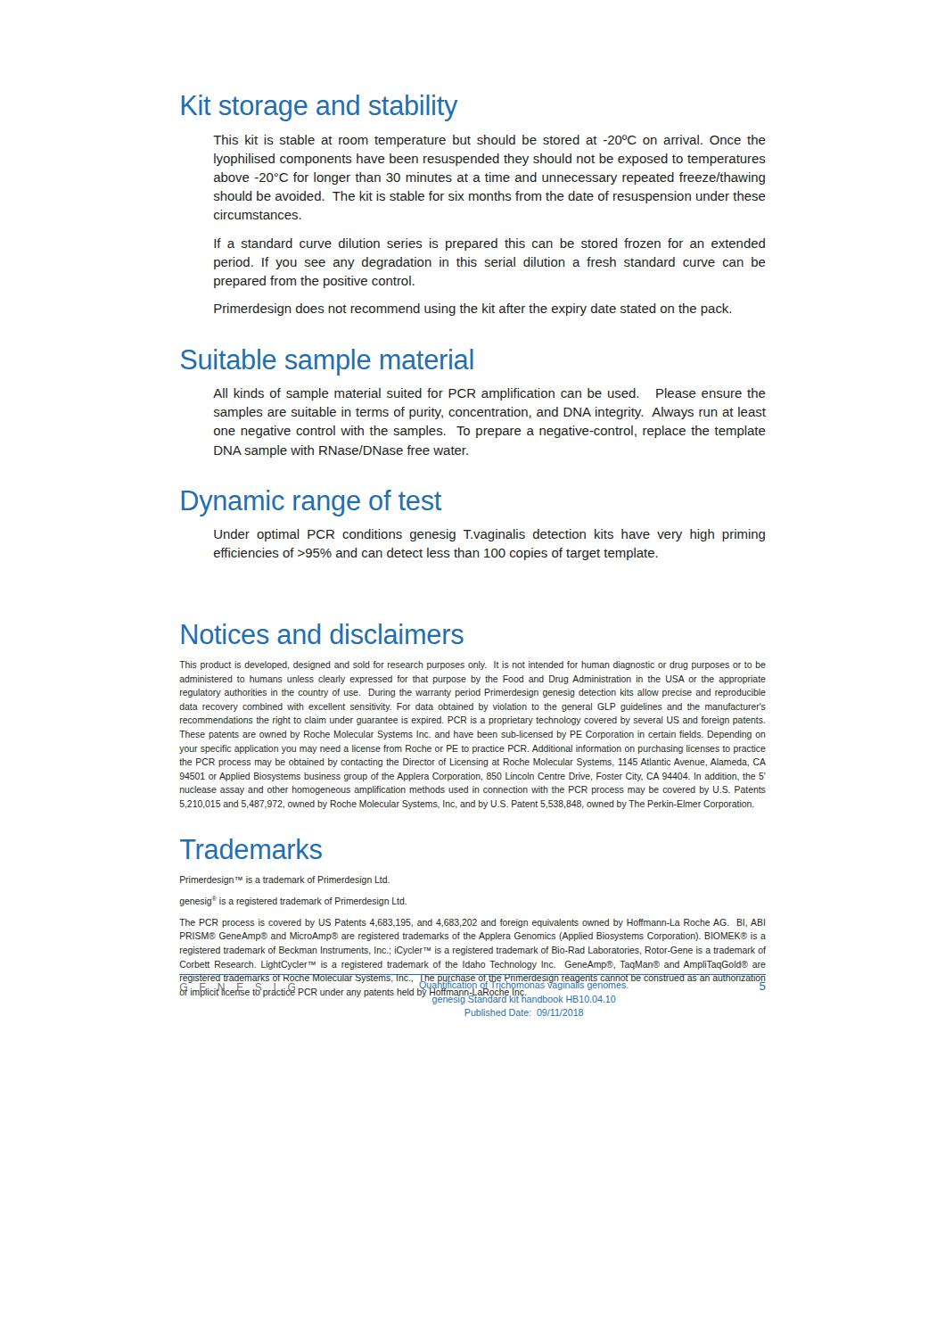Kit storage and stability
This kit is stable at room temperature but should be stored at -20ºC on arrival. Once the lyophilised components have been resuspended they should not be exposed to temperatures above -20°C for longer than 30 minutes at a time and unnecessary repeated freeze/thawing should be avoided. The kit is stable for six months from the date of resuspension under these circumstances.
If a standard curve dilution series is prepared this can be stored frozen for an extended period. If you see any degradation in this serial dilution a fresh standard curve can be prepared from the positive control.
Primerdesign does not recommend using the kit after the expiry date stated on the pack.
Suitable sample material
All kinds of sample material suited for PCR amplification can be used. Please ensure the samples are suitable in terms of purity, concentration, and DNA integrity. Always run at least one negative control with the samples. To prepare a negative-control, replace the template DNA sample with RNase/DNase free water.
Dynamic range of test
Under optimal PCR conditions genesig T.vaginalis detection kits have very high priming efficiencies of >95% and can detect less than 100 copies of target template.
Notices and disclaimers
This product is developed, designed and sold for research purposes only. It is not intended for human diagnostic or drug purposes or to be administered to humans unless clearly expressed for that purpose by the Food and Drug Administration in the USA or the appropriate regulatory authorities in the country of use. During the warranty period Primerdesign genesig detection kits allow precise and reproducible data recovery combined with excellent sensitivity. For data obtained by violation to the general GLP guidelines and the manufacturer's recommendations the right to claim under guarantee is expired. PCR is a proprietary technology covered by several US and foreign patents. These patents are owned by Roche Molecular Systems Inc. and have been sub-licensed by PE Corporation in certain fields. Depending on your specific application you may need a license from Roche or PE to practice PCR. Additional information on purchasing licenses to practice the PCR process may be obtained by contacting the Director of Licensing at Roche Molecular Systems, 1145 Atlantic Avenue, Alameda, CA 94501 or Applied Biosystems business group of the Applera Corporation, 850 Lincoln Centre Drive, Foster City, CA 94404. In addition, the 5' nuclease assay and other homogeneous amplification methods used in connection with the PCR process may be covered by U.S. Patents 5,210,015 and 5,487,972, owned by Roche Molecular Systems, Inc, and by U.S. Patent 5,538,848, owned by The Perkin-Elmer Corporation.
Trademarks
Primerdesign™ is a trademark of Primerdesign Ltd.
genesig® is a registered trademark of Primerdesign Ltd.
The PCR process is covered by US Patents 4,683,195, and 4,683,202 and foreign equivalents owned by Hoffmann-La Roche AG. BI, ABI PRISM® GeneAmp® and MicroAmp® are registered trademarks of the Applera Genomics (Applied Biosystems Corporation). BIOMEK® is a registered trademark of Beckman Instruments, Inc.; iCycler™ is a registered trademark of Bio-Rad Laboratories, Rotor-Gene is a trademark of Corbett Research. LightCycler™ is a registered trademark of the Idaho Technology Inc. GeneAmp®, TaqMan® and AmpliTaqGold® are registered trademarks of Roche Molecular Systems, Inc., The purchase of the Primerdesign reagents cannot be construed as an authorization or implicit license to practice PCR under any patents held by Hoffmann-LaRoche Inc.
G E N E S I G
Quantification of Trichomonas vaginalis genomes.
genesig Standard kit handbook HB10.04.10
Published Date: 09/11/2018
5